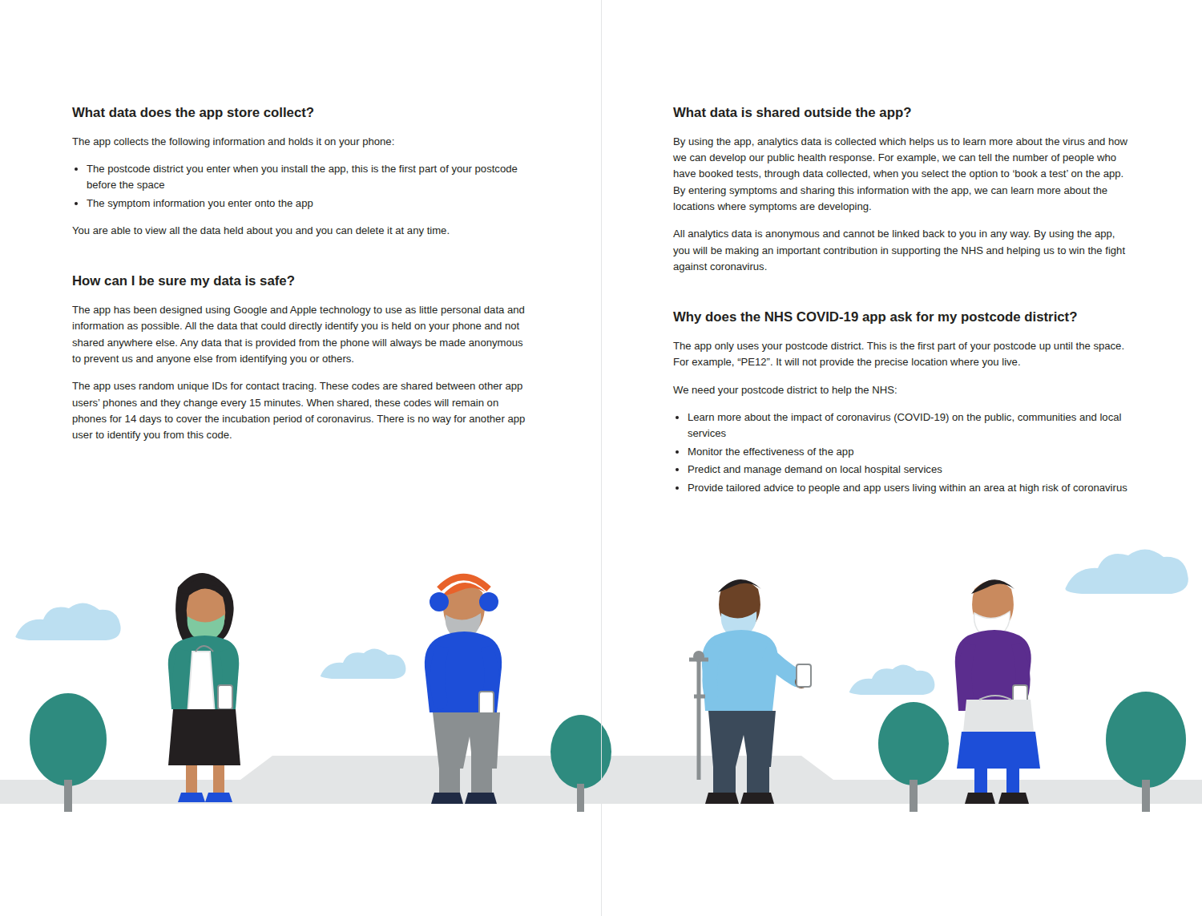What data does the app store collect?
The app collects the following information and holds it on your phone:
The postcode district you enter when you install the app, this is the first part of your postcode before the space
The symptom information you enter onto the app
You are able to view all the data held about you and you can delete it at any time.
How can I be sure my data is safe?
The app has been designed using Google and Apple technology to use as little personal data and information as possible. All the data that could directly identify you is held on your phone and not shared anywhere else. Any data that is provided from the phone will always be made anonymous to prevent us and anyone else from identifying you or others.
The app uses random unique IDs for contact tracing. These codes are shared between other app users’ phones and they change every 15 minutes. When shared, these codes will remain on phones for 14 days to cover the incubation period of coronavirus. There is no way for another app user to identify you from this code.
What data is shared outside the app?
By using the app, analytics data is collected which helps us to learn more about the virus and how we can develop our public health response. For example, we can tell the number of people who have booked tests, through data collected, when you select the option to ‘book a test’ on the app. By entering symptoms and sharing this information with the app, we can learn more about the locations where symptoms are developing.
All analytics data is anonymous and cannot be linked back to you in any way. By using the app, you will be making an important contribution in supporting the NHS and helping us to win the fight against coronavirus.
Why does the NHS COVID-19 app ask for my postcode district?
The app only uses your postcode district. This is the first part of your postcode up until the space. For example, “PE12”. It will not provide the precise location where you live.
We need your postcode district to help the NHS:
Learn more about the impact of coronavirus (COVID-19) on the public, communities and local services
Monitor the effectiveness of the app
Predict and manage demand on local hospital services
Provide tailored advice to people and app users living within an area at high risk of coronavirus